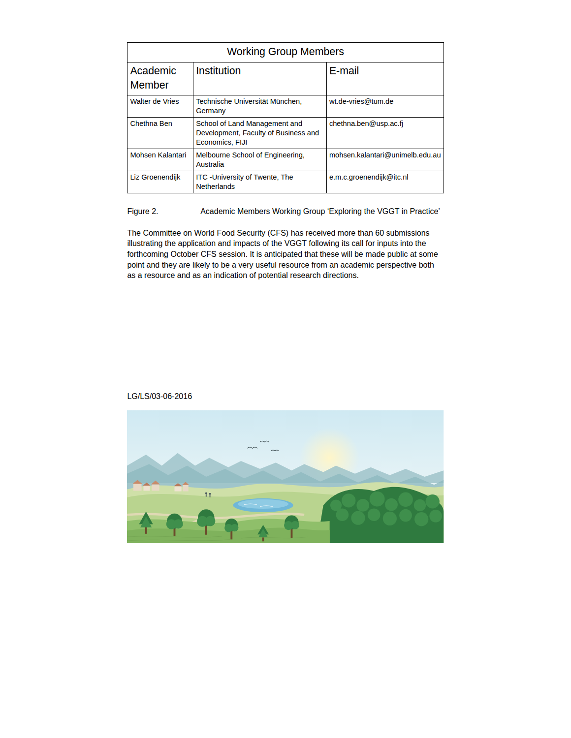| Working Group Members |
| Academic Member | Institution | E-mail |
| Walter de Vries | Technische Universität München, Germany | wt.de-vries@tum.de |
| Chethna Ben | School of Land Management and Development, Faculty of Business and Economics, FIJI | chethna.ben@usp.ac.fj |
| Mohsen Kalantari | Melbourne School of Engineering, Australia | mohsen.kalantari@unimelb.edu.au |
| Liz Groenendijk | ITC -University of Twente, The Netherlands | e.m.c.groenendijk@itc.nl |
Figure 2. Academic Members Working Group ‘Exploring the VGGT in Practice’
The Committee on World Food Security (CFS) has received more than 60 submissions illustrating the application and impacts of the VGGT following its call for inputs into the forthcoming October CFS session. It is anticipated that these will be made public at some point and they are likely to be a very useful resource from an academic perspective both as a resource and as an indication of potential research directions.
LG/LS/03-06-2016